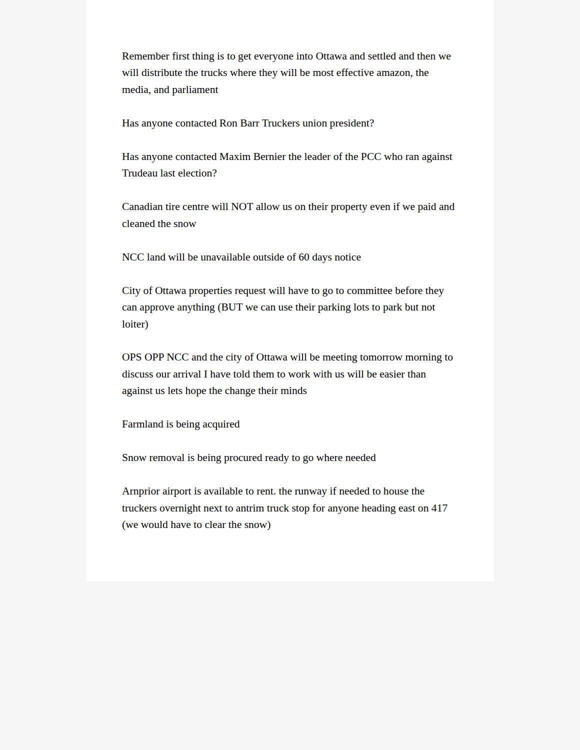Remember first thing is to get everyone into Ottawa and settled and then we will distribute the trucks where they will be most effective amazon, the media, and parliament
Has anyone contacted Ron Barr Truckers union president?
Has anyone contacted Maxim Bernier the leader of the PCC who ran against Trudeau last election?
Canadian tire centre will NOT allow us on their property even if we paid and cleaned the snow
NCC land will be unavailable outside of 60 days notice
City of Ottawa properties request will have to go to committee before they can approve anything (BUT we can use their parking lots to park but not loiter)
OPS OPP NCC and the city of Ottawa will be meeting tomorrow morning to discuss our arrival I have told them to work with us will be easier than against us lets hope the change their minds
Farmland is being acquired
Snow removal is being procured ready to go where needed
Arnprior airport is available to rent. the runway if needed to house the truckers overnight next to antrim truck stop for anyone heading east on 417
(we would have to clear the snow)